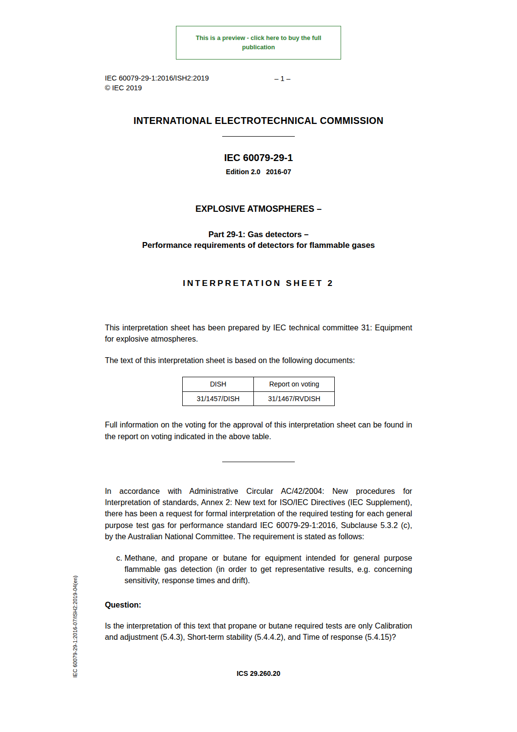This is a preview - click here to buy the full publication
IEC 60079-29-1:2016/ISH2:2019
© IEC 2019
– 1 –
INTERNATIONAL ELECTROTECHNICAL COMMISSION
IEC 60079-29-1
Edition 2.0 2016-07
EXPLOSIVE ATMOSPHERES –
Part 29-1: Gas detectors –
Performance requirements of detectors for flammable gases
INTERPRETATION SHEET 2
This interpretation sheet has been prepared by IEC technical committee 31: Equipment for explosive atmospheres.
The text of this interpretation sheet is based on the following documents:
| DISH | Report on voting |
| 31/1457/DISH | 31/1467/RVDISH |
Full information on the voting for the approval of this interpretation sheet can be found in the report on voting indicated in the above table.
In accordance with Administrative Circular AC/42/2004: New procedures for Interpretation of standards, Annex 2: New text for ISO/IEC Directives (IEC Supplement), there has been a request for formal interpretation of the required testing for each general purpose test gas for performance standard IEC 60079-29-1:2016, Subclause 5.3.2 (c), by the Australian National Committee. The requirement is stated as follows:
Methane, and propane or butane for equipment intended for general purpose flammable gas detection (in order to get representative results, e.g. concerning sensitivity, response times and drift).
Question:
Is the interpretation of this text that propane or butane required tests are only Calibration and adjustment (5.4.3), Short-term stability (5.4.4.2), and Time of response (5.4.15)?
ICS 29.260.20
IEC 60079-29-1:2016-07/ISH2:2019-04(en)